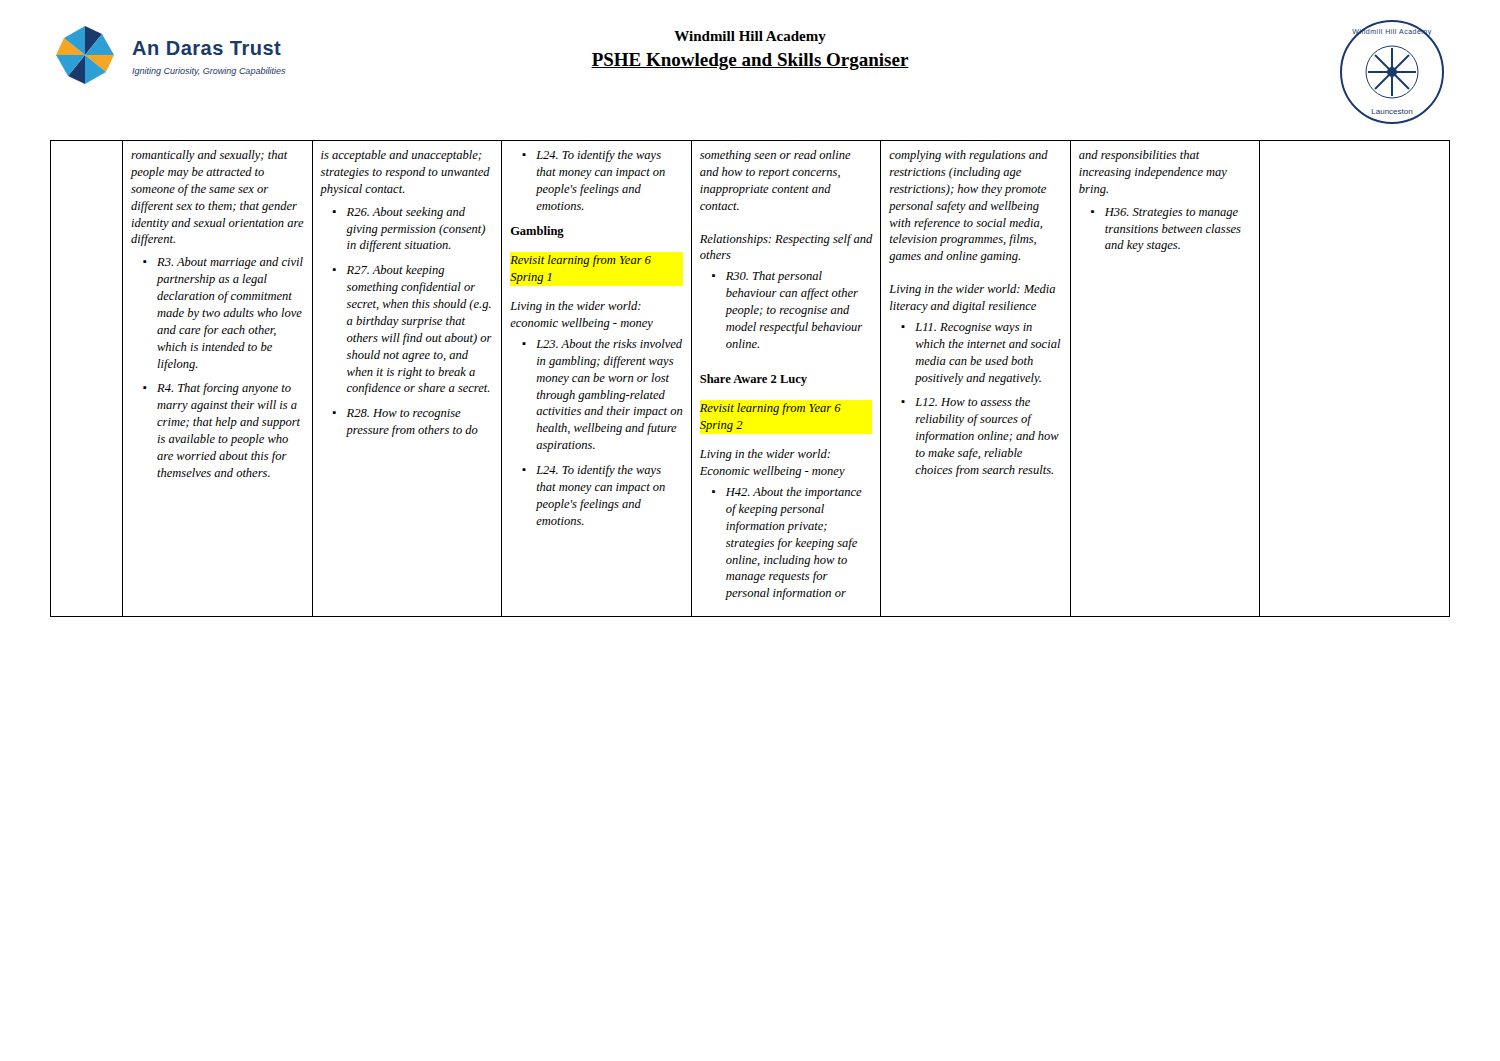An Daras Trust
Igniting Curiosity, Growing Capabilities
Windmill Hill Academy
PSHE Knowledge and Skills Organiser
Windmill Hill Academy
Launceston
| | romantically and sexually; that people may be attracted to someone of the same sex or different sex to them; that gender identity and sexual orientation are different. R3. About marriage and civil partnership as a legal declaration of commitment made by two adults who love and care for each other, which is intended to be lifelong. R4. That forcing anyone to marry against their will is a crime; that help and support is available to people who are worried about this for themselves and others. | is acceptable and unacceptable; strategies to respond to unwanted physical contact. R26. About seeking and giving permission (consent) in different situation. R27. About keeping something confidential or secret, when this should (e.g. a birthday surprise that others will find out about) or should not agree to, and when it is right to break a confidence or share a secret. R28. How to recognise pressure from others to do | L24. To identify the ways that money can impact on people's feelings and emotions. Gambling Revisit learning from Year 6 Spring 1 Living in the wider world: economic wellbeing - money L23. About the risks involved in gambling; different ways money can be worn or lost through gambling-related activities and their impact on health, wellbeing and future aspirations. L24. To identify the ways that money can impact on people's feelings and emotions. | something seen or read online and how to report concerns, inappropriate content and contact. Relationships: Respecting self and others R30. That personal behaviour can affect other people; to recognise and model respectful behaviour online. Share Aware 2 Lucy Revisit learning from Year 6 Spring 2 Living in the wider world: Economic wellbeing - money H42. About the importance of keeping personal information private; strategies for keeping safe online, including how to manage requests for personal information or | complying with regulations and restrictions (including age restrictions); how they promote personal safety and wellbeing with reference to social media, television programmes, films, games and online gaming. Living in the wider world: Media literacy and digital resilience L11. Recognise ways in which the internet and social media can be used both positively and negatively. L12. How to assess the reliability of sources of information online; and how to make safe, reliable choices from search results. | and responsibilities that increasing independence may bring. H36. Strategies to manage transitions between classes and key stages. | |